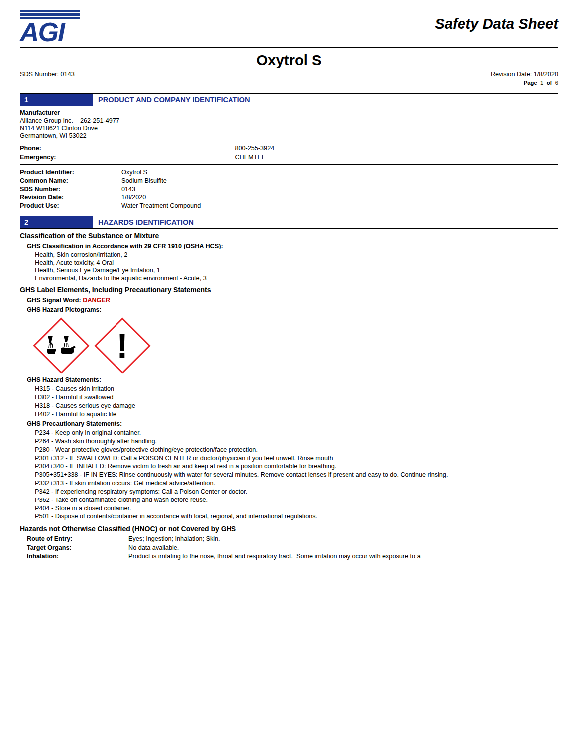AGI
Safety Data Sheet
Oxytrol S
SDS Number: 0143
Revision Date: 1/8/2020
Page 1 of 6
1
PRODUCT AND COMPANY IDENTIFICATION
Manufacturer
Alliance Group Inc. 262-251-4977
N114 W18621 Clinton Drive
Germantown, WI 53022
| Phone: | 800-255-3924 |
| Emergency: | CHEMTEL |
| Product Identifier: | Oxytrol S |
| Common Name: | Sodium Bisulfite |
| SDS Number: | 0143 |
| Revision Date: | 1/8/2020 |
| Product Use: | Water Treatment Compound |
2
HAZARDS IDENTIFICATION
Classification of the Substance or Mixture
GHS Classification in Accordance with 29 CFR 1910 (OSHA HCS):
Health, Skin corrosion/irritation, 2
Health, Acute toxicity, 4 Oral
Health, Serious Eye Damage/Eye Irritation, 1
Environmental, Hazards to the aquatic environment - Acute, 3
GHS Label Elements, Including Precautionary Statements
GHS Signal Word: DANGER
GHS Hazard Pictograms:
!
GHS Hazard Statements:
H315 - Causes skin irritation
H302 - Harmful if swallowed
H318 - Causes serious eye damage
H402 - Harmful to aquatic life
GHS Precautionary Statements:
P234 - Keep only in original container.
P264 - Wash skin thoroughly after handling.
P280 - Wear protective gloves/protective clothing/eye protection/face protection.
P301+312 - IF SWALLOWED: Call a POISON CENTER or doctor/physician if you feel unwell. Rinse mouth
P304+340 - IF INHALED: Remove victim to fresh air and keep at rest in a position comfortable for breathing.
P305+351+338 - IF IN EYES: Rinse continuously with water for several minutes. Remove contact lenses if present and easy to do. Continue rinsing.
P332+313 - If skin irritation occurs: Get medical advice/attention.
P342 - If experiencing respiratory symptoms: Call a Poison Center or doctor.
P362 - Take off contaminated clothing and wash before reuse.
P404 - Store in a closed container.
P501 - Dispose of contents/container in accordance with local, regional, and international regulations.
Hazards not Otherwise Classified (HNOC) or not Covered by GHS
| Route of Entry: | Eyes; Ingestion; Inhalation; Skin. |
| Target Organs: | No data available. |
| Inhalation: | Product is irritating to the nose, throat and respiratory tract. Some irritation may occur with exposure to a |